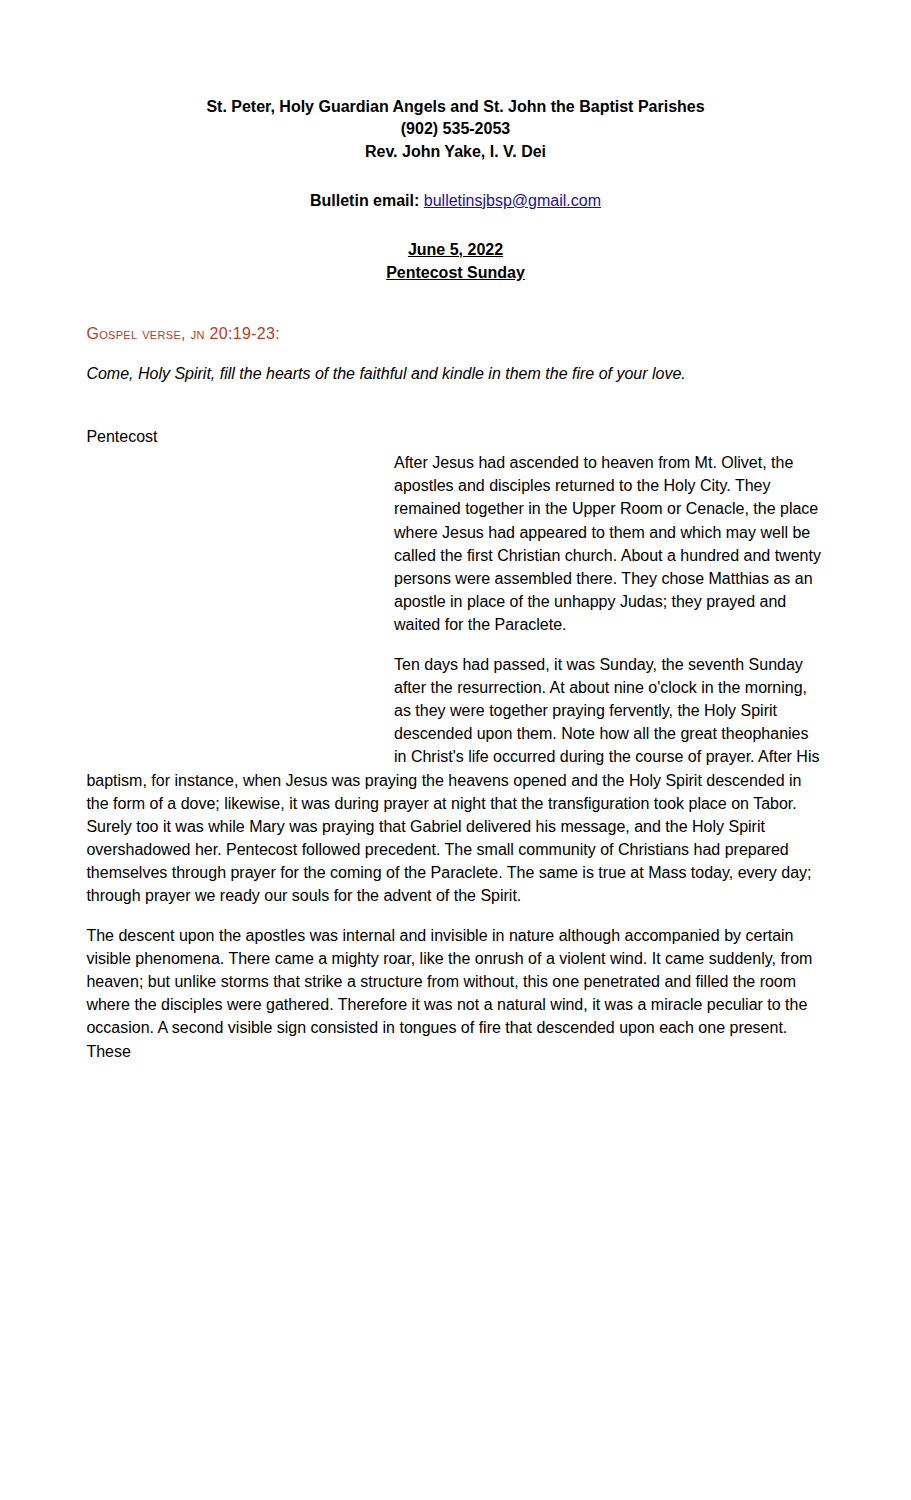St. Peter, Holy Guardian Angels and St. John the Baptist Parishes
(902) 535-2053
Rev. John Yake, I. V. Dei
Bulletin email: bulletinsjbsp@gmail.com
June 5, 2022 Pentecost Sunday
Gospel Verse, Jn 20:19-23:
Come, Holy Spirit, fill the hearts of the faithful and kindle in them the fire of your love.
Pentecost
After Jesus had ascended to heaven from Mt. Olivet, the apostles and disciples returned to the Holy City. They remained together in the Upper Room or Cenacle, the place where Jesus had appeared to them and which may well be called the first Christian church. About a hundred and twenty persons were assembled there. They chose Matthias as an apostle in place of the unhappy Judas; they prayed and waited for the Paraclete.
Ten days had passed, it was Sunday, the seventh Sunday after the resurrection. At about nine o'clock in the morning, as they were together praying fervently, the Holy Spirit descended upon them. Note how all the great theophanies in Christ's life occurred during the course of prayer. After His baptism, for instance, when Jesus was praying the heavens opened and the Holy Spirit descended in the form of a dove; likewise, it was during prayer at night that the transfiguration took place on Tabor. Surely too it was while Mary was praying that Gabriel delivered his message, and the Holy Spirit overshadowed her. Pentecost followed precedent. The small community of Christians had prepared themselves through prayer for the coming of the Paraclete. The same is true at Mass today, every day; through prayer we ready our souls for the advent of the Spirit.
The descent upon the apostles was internal and invisible in nature although accompanied by certain visible phenomena. There came a mighty roar, like the onrush of a violent wind. It came suddenly, from heaven; but unlike storms that strike a structure from without, this one penetrated and filled the room where the disciples were gathered. Therefore it was not a natural wind, it was a miracle peculiar to the occasion. A second visible sign consisted in tongues of fire that descended upon each one present. These